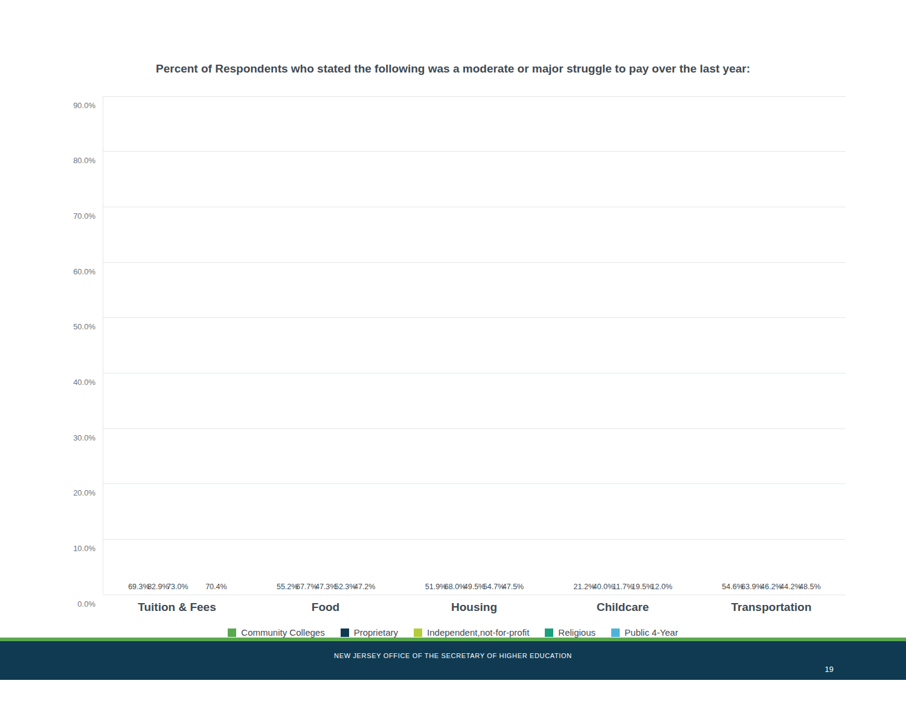Percent of Respondents who stated the following was a moderate or major struggle to pay over the last year:
90.0% 80.0% 70.0% 60.0% 50.0% 40.0% 30.0% 20.0% 10.0% 0.0%
69.3%
82.9%
73.0%
70.4%
55.2%
67.7%
47.3%
52.3%
47.2%
51.9%
68.0%
49.5%
54.7%
47.5%
21.2%
40.0%
11.7%
19.5%
12.0%
54.6%
63.9%
46.2%
44.2%
48.5%
Tuition & Fees
Food
Housing
Childcare
Transportation
Community Colleges
Proprietary
Independent,not-for-profit
Religious
Public 4-Year
New Jersey Office of the Secretary of Higher Education
19